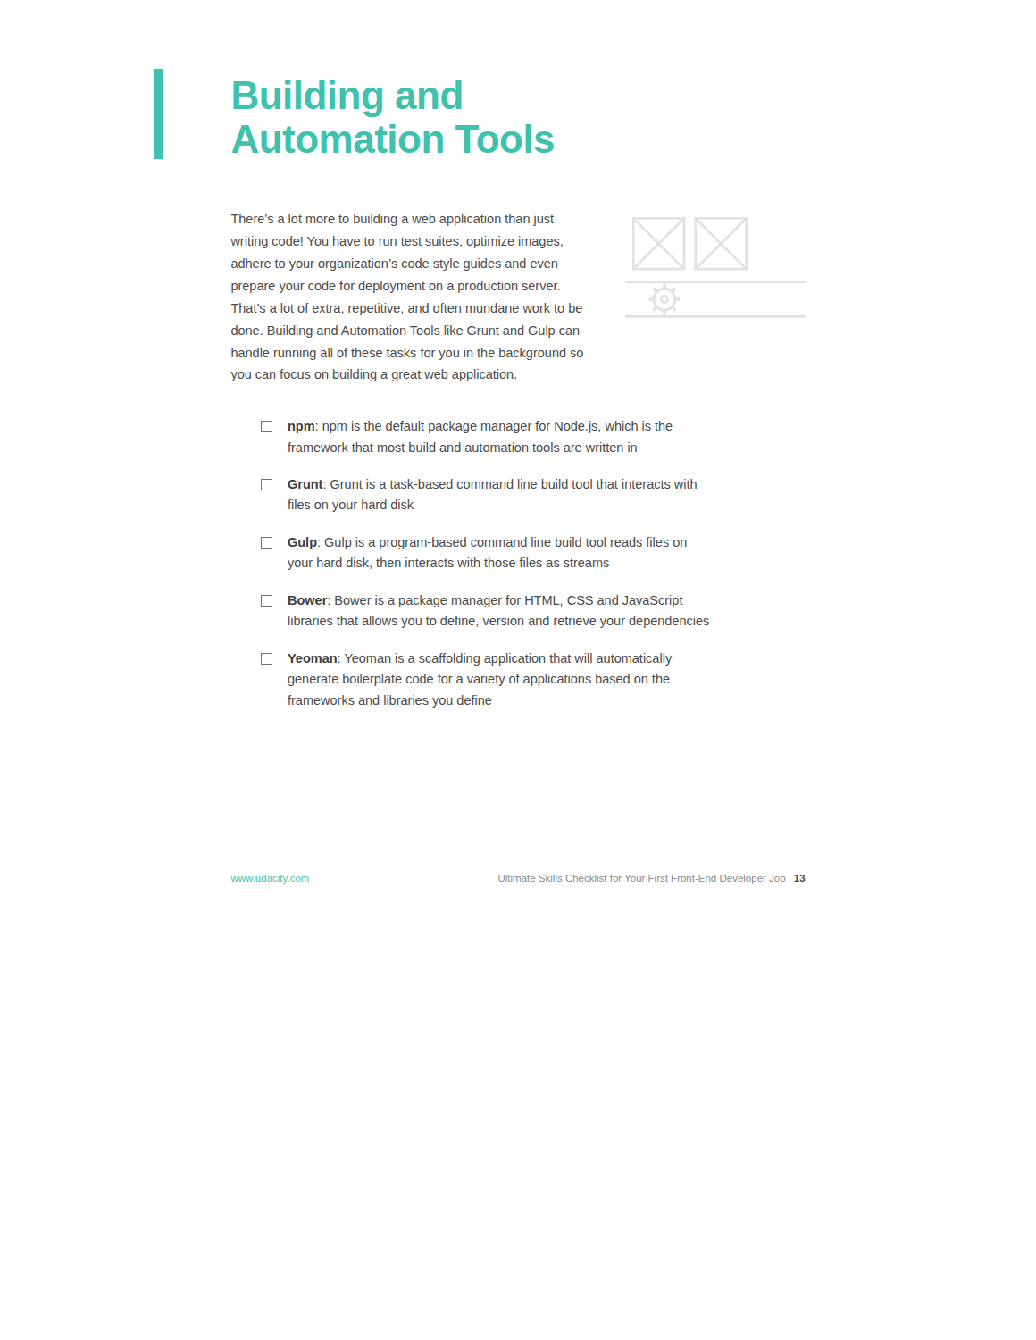Building and
Automation Tools
There’s a lot more to building a web application than just writing code! You have to run test suites, optimize images, adhere to your organization’s code style guides and even prepare your code for deployment on a production server. That’s a lot of extra, repetitive, and often mundane work to be done. Building and Automation Tools like Grunt and Gulp can handle running all of these tasks for you in the background so you can focus on building a great web application.
npm: npm is the default package manager for Node.js, which is the framework that most build and automation tools are written in
Grunt: Grunt is a task-based command line build tool that interacts with files on your hard disk
Gulp: Gulp is a program-based command line build tool reads files on your hard disk, then interacts with those files as streams
Bower: Bower is a package manager for HTML, CSS and JavaScript libraries that allows you to define, version and retrieve your dependencies
Yeoman: Yeoman is a scaffolding application that will automatically generate boilerplate code for a variety of applications based on the frameworks and libraries you define
www.udacity.com
Ultimate Skills Checklist for Your First Front-End Developer Job 13